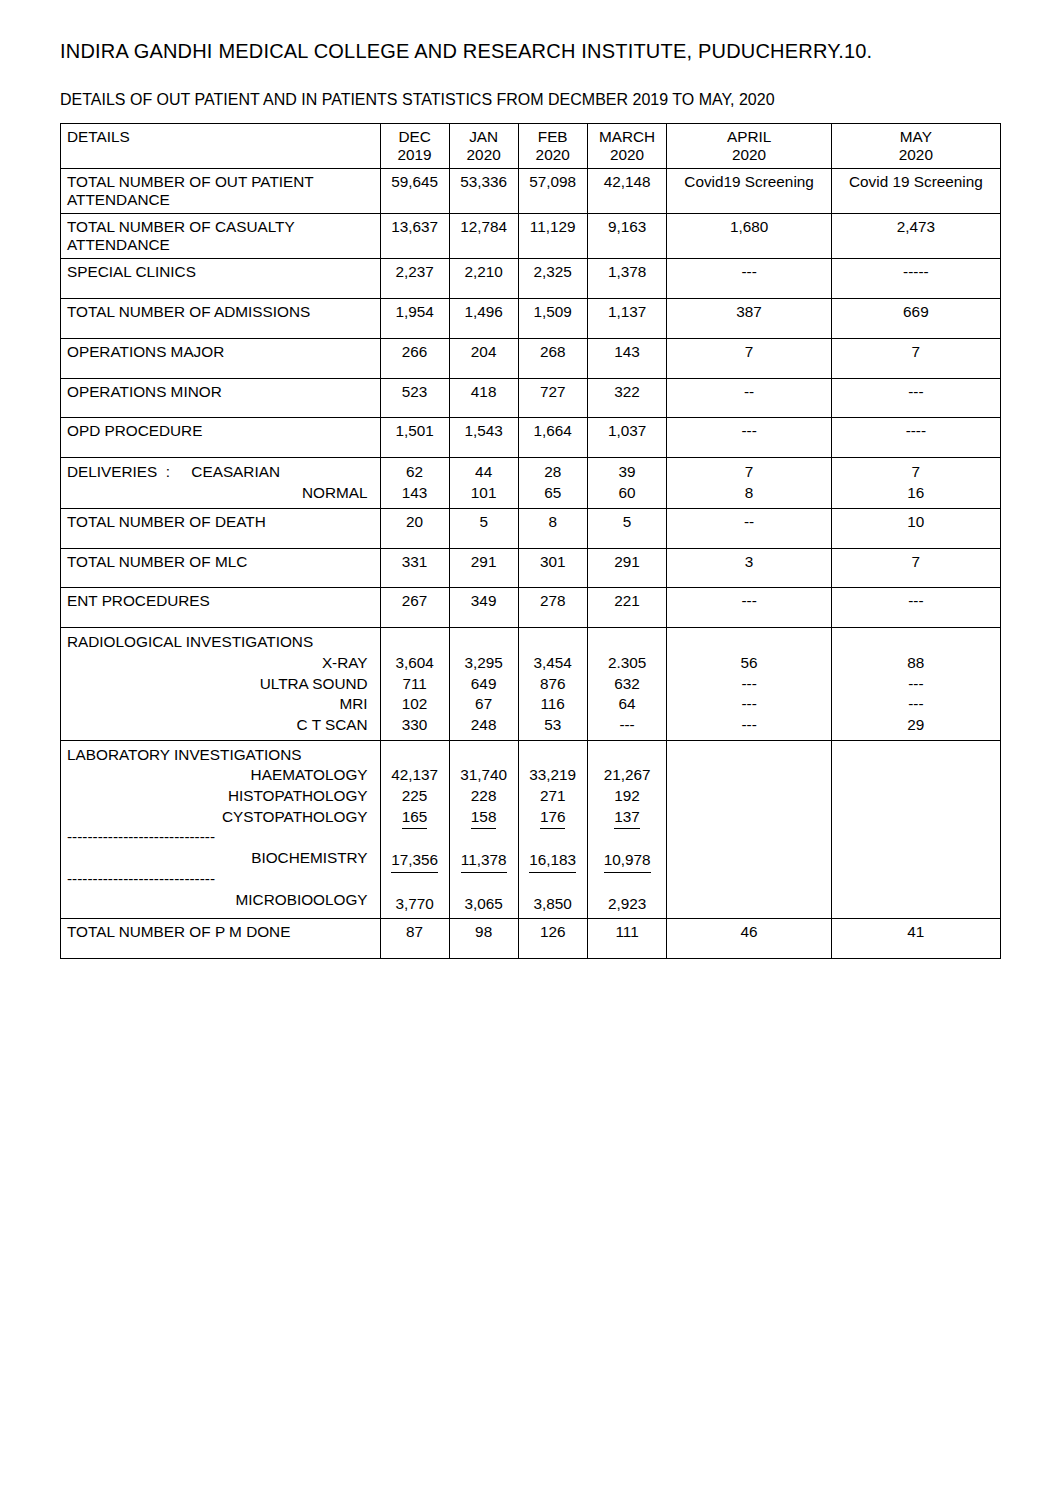INDIRA GANDHI MEDICAL COLLEGE AND RESEARCH INSTITUTE, PUDUCHERRY.10.
DETAILS OF OUT PATIENT AND IN PATIENTS STATISTICS FROM DECMBER 2019 TO MAY, 2020
| DETAILS | DEC 2019 | JAN 2020 | FEB 2020 | MARCH 2020 | APRIL 2020 | MAY 2020 |
| TOTAL NUMBER OF OUT PATIENT ATTENDANCE | 59,645 | 53,336 | 57,098 | 42,148 | Covid19 Screening | Covid 19 Screening |
| TOTAL NUMBER OF CASUALTY ATTENDANCE | 13,637 | 12,784 | 11,129 | 9,163 | 1,680 | 2,473 |
| SPECIAL CLINICS | 2,237 | 2,210 | 2,325 | 1,378 | --- | ----- |
| TOTAL NUMBER OF ADMISSIONS | 1,954 | 1,496 | 1,509 | 1,137 | 387 | 669 |
| OPERATIONS MAJOR | 266 | 204 | 268 | 143 | 7 | 7 |
| OPERATIONS MINOR | 523 | 418 | 727 | 322 | -- | --- |
| OPD PROCEDURE | 1,501 | 1,543 | 1,664 | 1,037 | --- | ---- |
| DELIVERIES : CEASARIAN NORMAL | 62 143 | 44 101 | 28 65 | 39 60 | 7 8 | 7 16 |
| TOTAL NUMBER OF DEATH | 20 | 5 | 8 | 5 | -- | 10 |
| TOTAL NUMBER OF MLC | 331 | 291 | 301 | 291 | 3 | 7 |
| ENT PROCEDURES | 267 | 349 | 278 | 221 | --- | --- |
| RADIOLOGICAL INVESTIGATIONS X-RAY ULTRA SOUND MRI C T SCAN | 3,604 711 102 330 | 3,295 649 67 248 | 3,454 876 116 53 | 2.305 632 64 --- | 56 --- --- --- | 88 --- --- 29 |
| LABORATORY INVESTIGATIONS HAEMATOLOGY HISTOPATHOLOGY CYSTOPATHOLOGY ----------------------------- BIOCHEMISTRY ----------------------------- MICROBIOOLOGY | 42,137 225 165 17,356 3,770 | 31,740 228 158 11,378 3,065 | 33,219 271 176 16,183 3,850 | 21,267 192 137 10,978 2,923 | | |
| TOTAL NUMBER OF P M DONE | 87 | 98 | 126 | 111 | 46 | 41 |